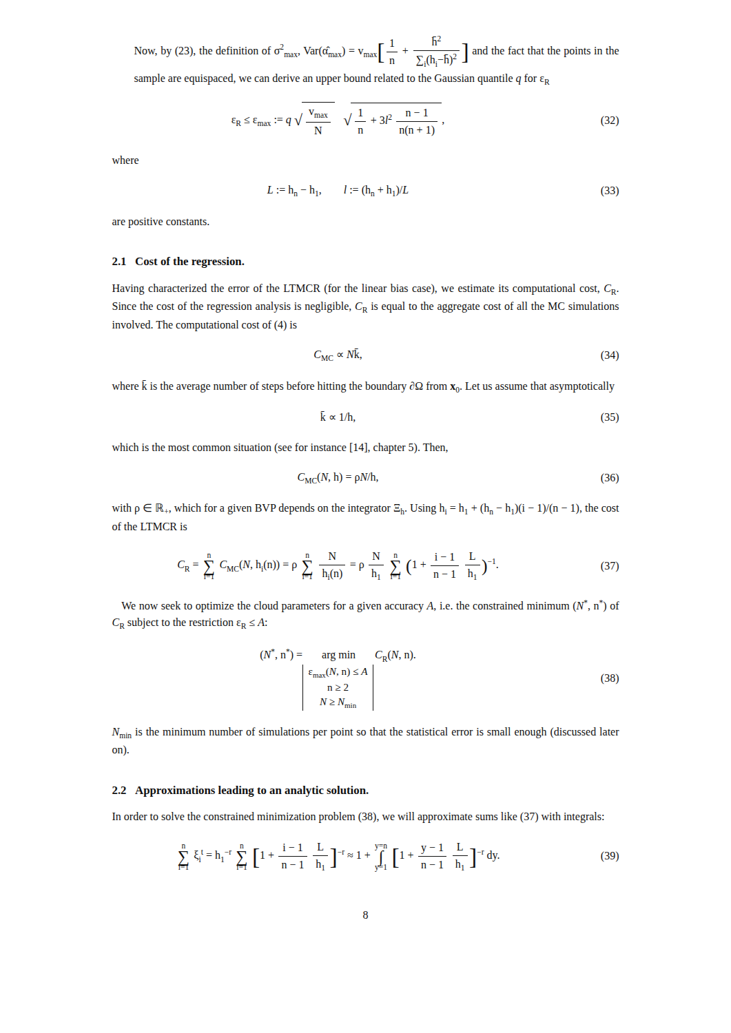Now, by (23), the definition of σ2max, Var(α̂max) = vmax[1 n + h̄2∑i(hi−h̄)2] and the fact that the points in the sample are equispaced, we can derive an upper bound related to the Gaussian quantile q for εR
εR ≤ εmax := q √vmax N √1 n + 3l2 n − 1 n(n + 1),
(32)
where
L := hn − h1, l := (hn + h1)/L
(33)
are positive constants.
2.1 Cost of the regression.
Having characterized the error of the LTMCR (for the linear bias case), we estimate its computational cost, CR. Since the cost of the regression analysis is negligible, CR is equal to the aggregate cost of all the MC simulations involved. The computational cost of (4) is
CMC ∝ Nk̄,
(34)
where k̄ is the average number of steps before hitting the boundary ∂Ω from x0. Let us assume that asymptotically
k̄ ∝ 1/h,
(35)
which is the most common situation (see for instance [14], chapter 5). Then,
CMC(N, h) = ρN/h,
(36)
with ρ ∈ ℝ+, which for a given BVP depends on the integrator Ξh. Using hi = h1 + (hn − h1)(i − 1)/(n − 1), the cost of the LTMCR is
CR = n∑i=1 CMC(N, hi(n)) = ρ n∑i=1 Nhi(n) = ρ Nh1 n∑i=1 (1 + i − 1 n − 1 Lh1)−1.
(37)
We now seek to optimize the cloud parameters for a given accuracy A, i.e. the constrained minimum (N*, n*) of CR subject to the restriction εR ≤ A:
(N*, n*) = arg min CR(N, n).
εmax(N, n) ≤ A
n ≥ 2
N ≥ Nmin
(38)
Nmin is the minimum number of simulations per point so that the statistical error is small enough (discussed later on).
2.2 Approximations leading to an analytic solution.
In order to solve the constrained minimization problem (38), we will approximate sums like (37) with integrals:
n∑i=1 ξit = h1−r n∑i=1 [1 + i − 1 n − 1 Lh1]−r ≈ 1 + y=n∫y=1 [1 + y − 1 n − 1 Lh1]−r dy.
(39)
8